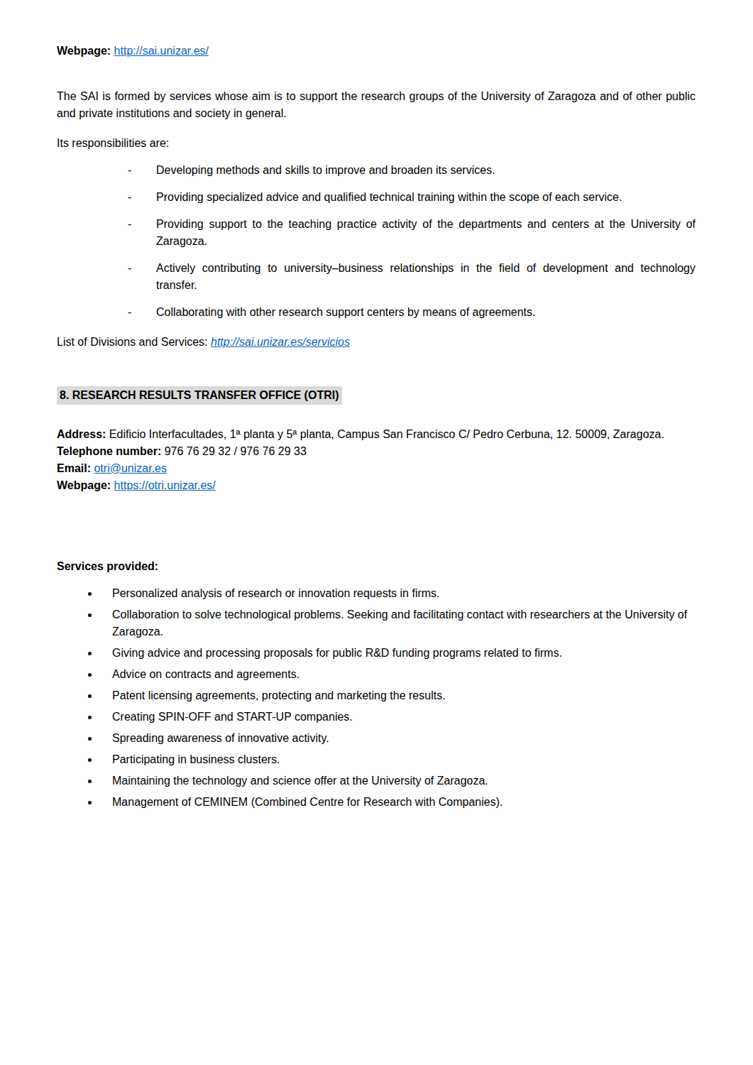Webpage: http://sai.unizar.es/
The SAI is formed by services whose aim is to support the research groups of the University of Zaragoza and of other public and private institutions and society in general.
Its responsibilities are:
Developing methods and skills to improve and broaden its services.
Providing specialized advice and qualified technical training within the scope of each service.
Providing support to the teaching practice activity of the departments and centers at the University of Zaragoza.
Actively contributing to university–business relationships in the field of development and technology transfer.
Collaborating with other research support centers by means of agreements.
List of Divisions and Services: http://sai.unizar.es/servicios
8. RESEARCH RESULTS TRANSFER OFFICE (OTRI)
Address: Edificio Interfacultades, 1ª planta y 5ª planta, Campus San Francisco C/ Pedro Cerbuna, 12. 50009, Zaragoza.
Telephone number: 976 76 29 32 / 976 76 29 33
Email: otri@unizar.es
Webpage: https://otri.unizar.es/
Services provided:
Personalized analysis of research or innovation requests in firms.
Collaboration to solve technological problems. Seeking and facilitating contact with researchers at the University of Zaragoza.
Giving advice and processing proposals for public R&D funding programs related to firms.
Advice on contracts and agreements.
Patent licensing agreements, protecting and marketing the results.
Creating SPIN-OFF and START-UP companies.
Spreading awareness of innovative activity.
Participating in business clusters.
Maintaining the technology and science offer at the University of Zaragoza.
Management of CEMINEM (Combined Centre for Research with Companies).